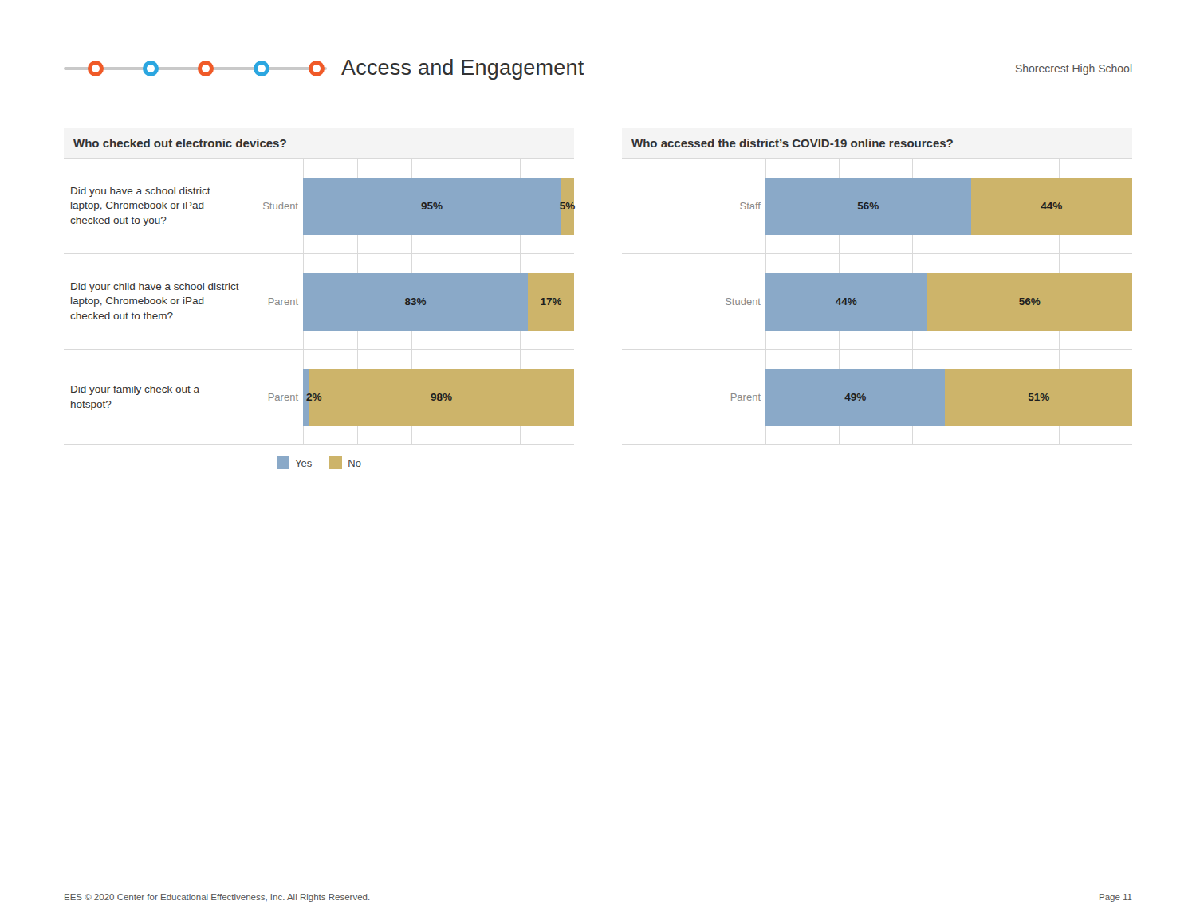Access and Engagement
Shorecrest High School
Who checked out electronic devices?
Did you have a school district laptop, Chromebook or iPad checked out to you?
Student
95%
5%
Did your child have a school district laptop, Chromebook or iPad checked out to them?
Parent
83%
17%
Did your family check out a hotspot?
Parent
2%
98%
Yes No
Who accessed the district’s COVID-19 online resources?
Staff
56%
44%
Student
44%
56%
Parent
49%
51%
EES © 2020 Center for Educational Effectiveness, Inc. All Rights Reserved.
Page 11